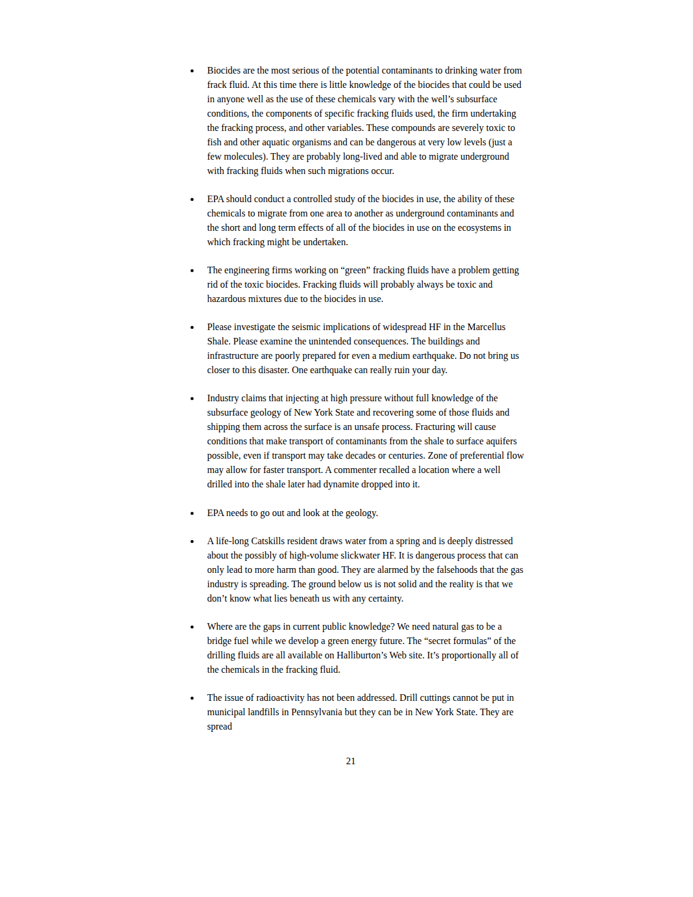Biocides are the most serious of the potential contaminants to drinking water from frack fluid. At this time there is little knowledge of the biocides that could be used in anyone well as the use of these chemicals vary with the well’s subsurface conditions, the components of specific fracking fluids used, the firm undertaking the fracking process, and other variables. These compounds are severely toxic to fish and other aquatic organisms and can be dangerous at very low levels (just a few molecules). They are probably long-lived and able to migrate underground with fracking fluids when such migrations occur.
EPA should conduct a controlled study of the biocides in use, the ability of these chemicals to migrate from one area to another as underground contaminants and the short and long term effects of all of the biocides in use on the ecosystems in which fracking might be undertaken.
The engineering firms working on “green” fracking fluids have a problem getting rid of the toxic biocides. Fracking fluids will probably always be toxic and hazardous mixtures due to the biocides in use.
Please investigate the seismic implications of widespread HF in the Marcellus Shale. Please examine the unintended consequences. The buildings and infrastructure are poorly prepared for even a medium earthquake. Do not bring us closer to this disaster. One earthquake can really ruin your day.
Industry claims that injecting at high pressure without full knowledge of the subsurface geology of New York State and recovering some of those fluids and shipping them across the surface is an unsafe process. Fracturing will cause conditions that make transport of contaminants from the shale to surface aquifers possible, even if transport may take decades or centuries. Zone of preferential flow may allow for faster transport. A commenter recalled a location where a well drilled into the shale later had dynamite dropped into it.
EPA needs to go out and look at the geology.
A life-long Catskills resident draws water from a spring and is deeply distressed about the possibly of high-volume slickwater HF. It is dangerous process that can only lead to more harm than good. They are alarmed by the falsehoods that the gas industry is spreading. The ground below us is not solid and the reality is that we don’t know what lies beneath us with any certainty.
Where are the gaps in current public knowledge? We need natural gas to be a bridge fuel while we develop a green energy future. The “secret formulas” of the drilling fluids are all available on Halliburton’s Web site. It’s proportionally all of the chemicals in the fracking fluid.
The issue of radioactivity has not been addressed. Drill cuttings cannot be put in municipal landfills in Pennsylvania but they can be in New York State. They are spread
21